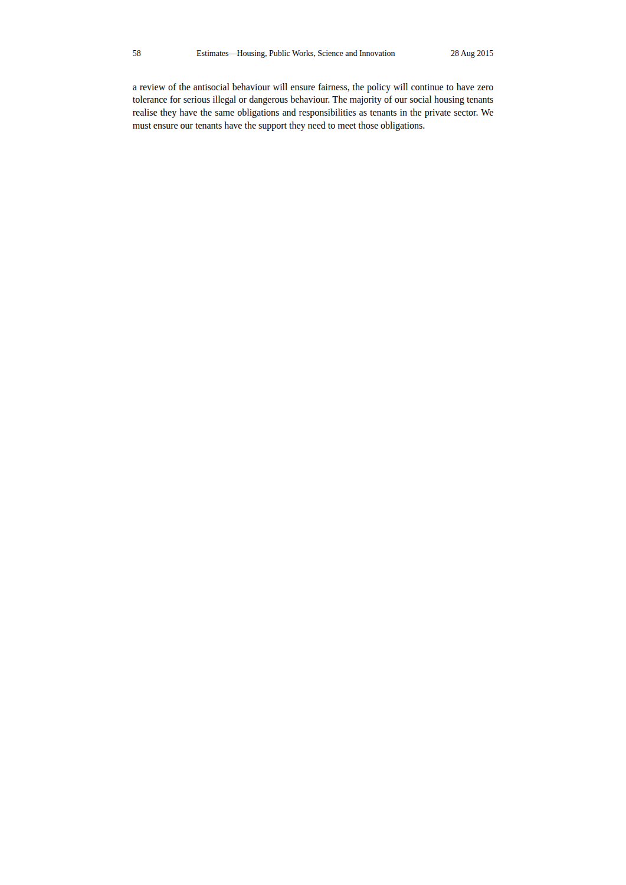58 Estimates—Housing, Public Works, Science and Innovation 28 Aug 2015
a review of the antisocial behaviour will ensure fairness, the policy will continue to have zero tolerance for serious illegal or dangerous behaviour. The majority of our social housing tenants realise they have the same obligations and responsibilities as tenants in the private sector. We must ensure our tenants have the support they need to meet those obligations.